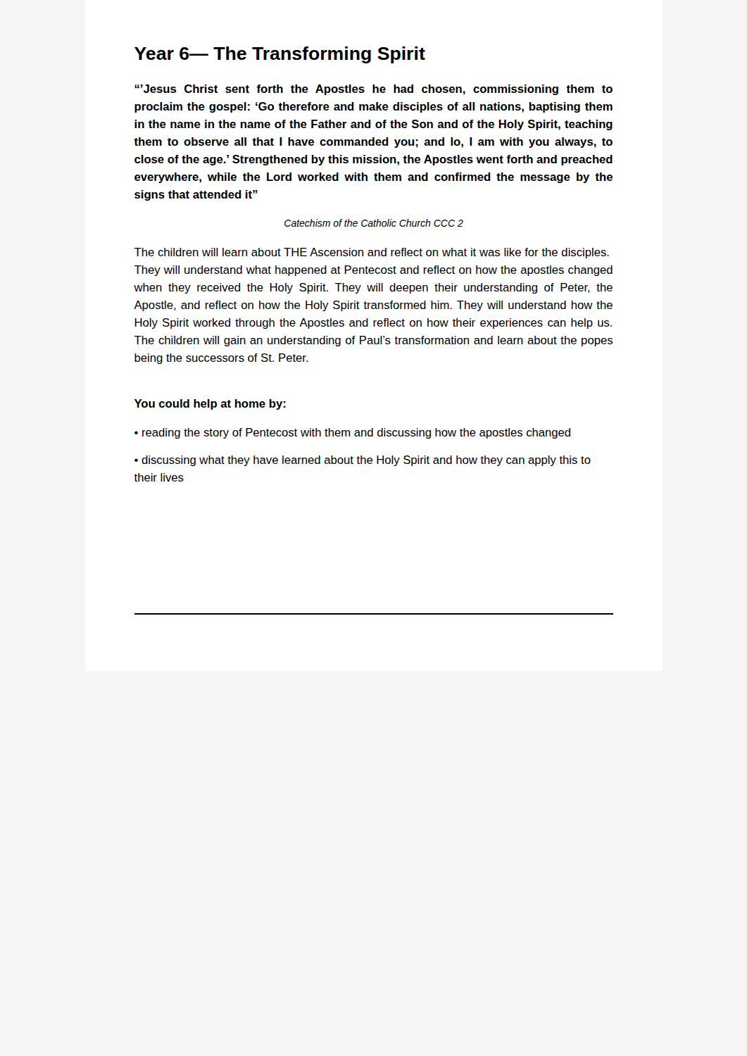Year 6— The Transforming Spirit
“’Jesus Christ sent forth the Apostles he had chosen, commissioning them to proclaim the gospel: ‘Go therefore and make disciples of all nations, baptising them in the name in the name of the Father and of the Son and of the Holy Spirit, teaching them to observe all that I have commanded you; and lo, I am with you always, to close of the age.’ Strengthened by this mission, the Apostles went forth and preached everywhere, while the Lord worked with them and confirmed the message by the signs that attended it”
Catechism of the Catholic Church CCC 2
The children will learn about THE Ascension and reflect on what it was like for the disciples. They will understand what happened at Pentecost and reflect on how the apostles changed when they received the Holy Spirit. They will deepen their understanding of Peter, the Apostle, and reflect on how the Holy Spirit transformed him. They will understand how the Holy Spirit worked through the Apostles and reflect on how their experiences can help us. The children will gain an understanding of Paul’s transformation and learn about the popes being the successors of St. Peter.
You could help at home by:
• reading the story of Pentecost with them and discussing how the apostles changed
• discussing what they have learned about the Holy Spirit and how they can apply this to their lives